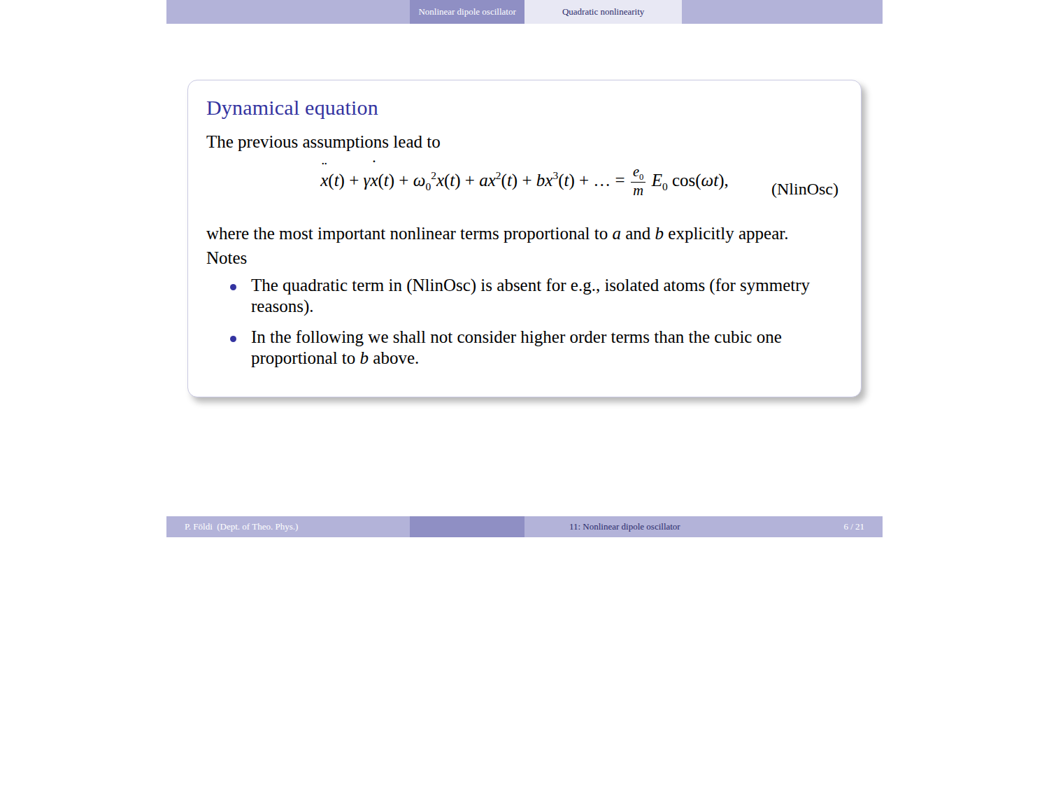Nonlinear dipole oscillator
Quadratic nonlinearity
Dynamical equation
The previous assumptions lead to
x(t) + γx(t) + ω02x(t) + ax2(t) + bx3(t) + … = e0 m E0 cos(ωt),
(NlinOsc)
where the most important nonlinear terms proportional to a and b explicitly appear.
Notes
The quadratic term in (NlinOsc) is absent for e.g., isolated atoms (for symmetry reasons).
In the following we shall not consider higher order terms than the cubic one proportional to b above.
P. Földi (Dept. of Theo. Phys.)
11: Nonlinear dipole oscillator
6 / 21